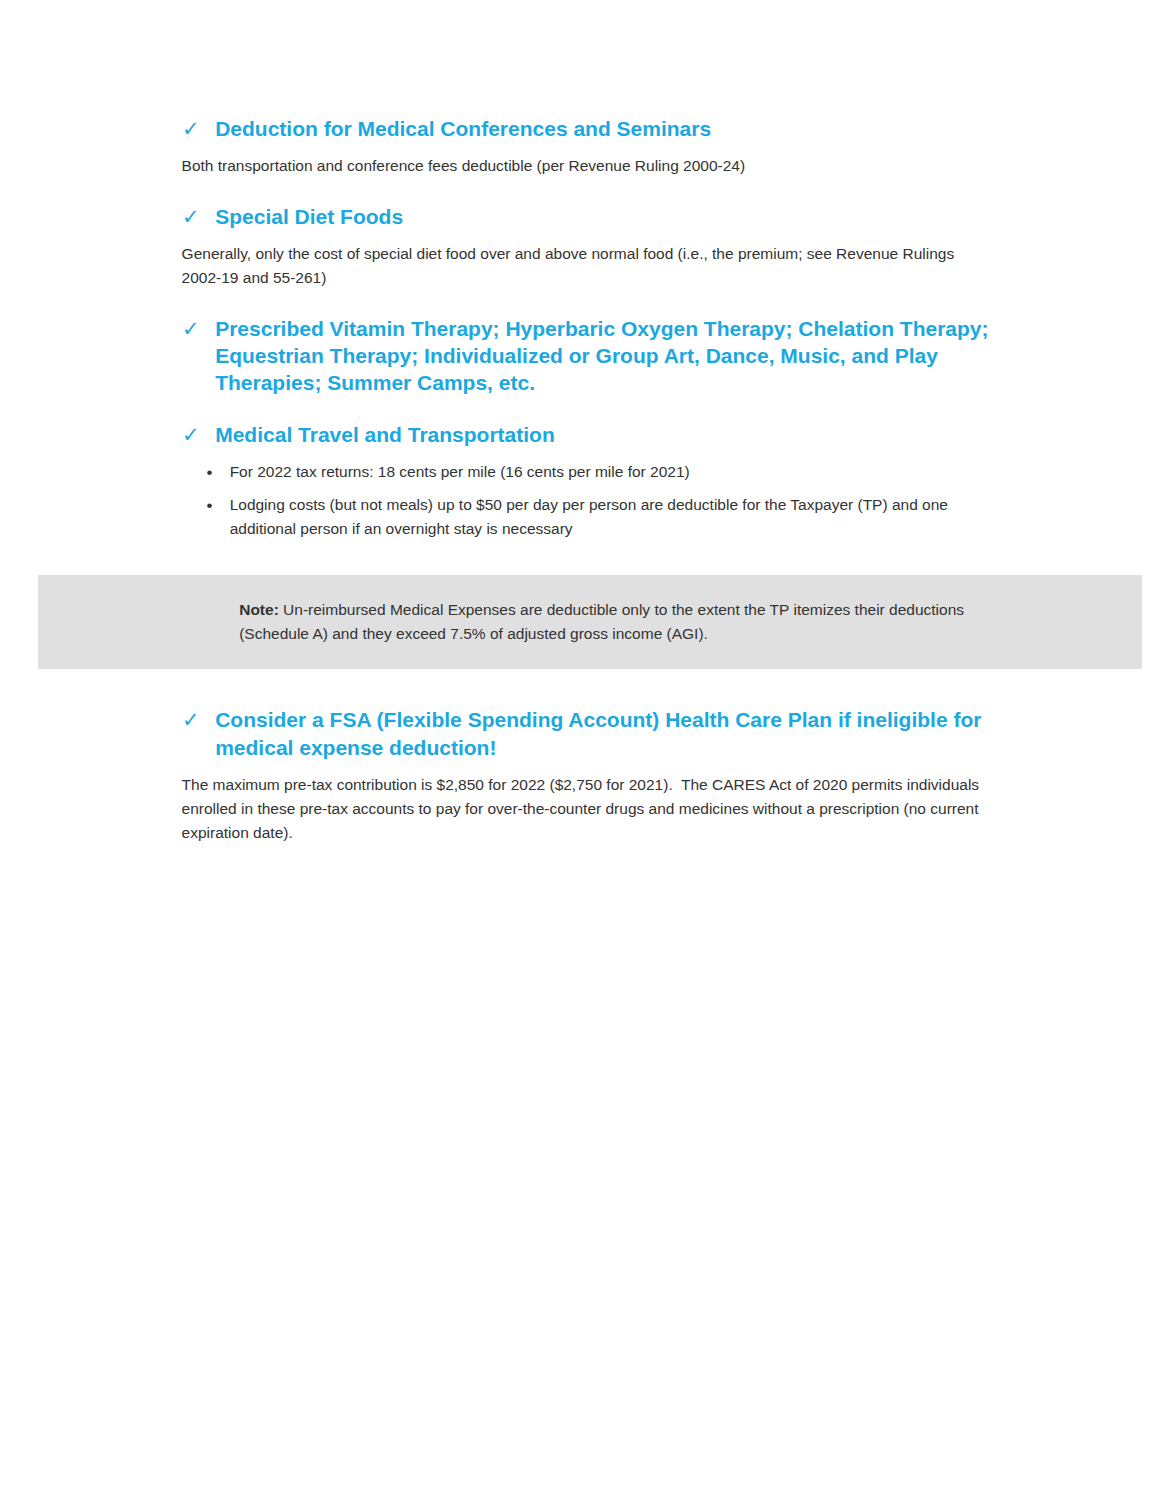Deduction for Medical Conferences and Seminars
Both transportation and conference fees deductible (per Revenue Ruling 2000-24)
Special Diet Foods
Generally, only the cost of special diet food over and above normal food (i.e., the premium; see Revenue Rulings 2002-19 and 55-261)
Prescribed Vitamin Therapy; Hyperbaric Oxygen Therapy; Chelation Therapy; Equestrian Therapy; Individualized or Group Art, Dance, Music, and Play Therapies; Summer Camps, etc.
Medical Travel and Transportation
For 2022 tax returns: 18 cents per mile (16 cents per mile for 2021)
Lodging costs (but not meals) up to $50 per day per person are deductible for the Taxpayer (TP) and one additional person if an overnight stay is necessary
Note: Un-reimbursed Medical Expenses are deductible only to the extent the TP itemizes their deductions (Schedule A) and they exceed 7.5% of adjusted gross income (AGI).
Consider a FSA (Flexible Spending Account) Health Care Plan if ineligible for medical expense deduction!
The maximum pre-tax contribution is $2,850 for 2022 ($2,750 for 2021). The CARES Act of 2020 permits individuals enrolled in these pre-tax accounts to pay for over-the-counter drugs and medicines without a prescription (no current expiration date).